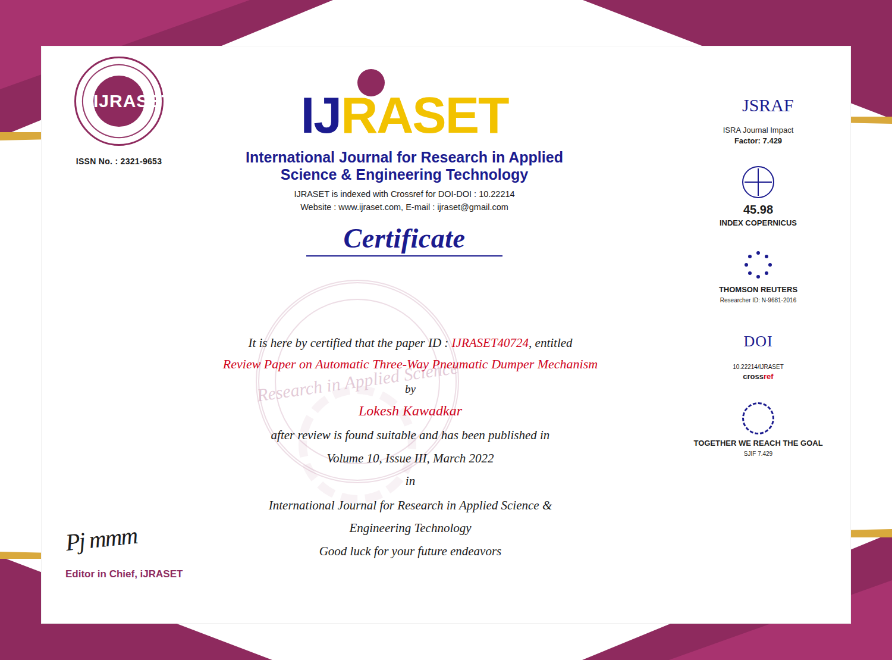IJRASET
ISSN No. : 2321-9653
IJRASET
International Journal for Research in Applied
Science & Engineering Technology
IJRASET is indexed with Crossref for DOI-DOI : 10.22214
Website : www.ijraset.com, E-mail : ijraset@gmail.com
Certificate
JSRAF
ISRA Journal Impact
Factor: 7.429
45.98
INDEX COPERNICUS
THOMSON REUTERS
Researcher ID: N-9681-2016
DOI
10.22214/IJRASET
crossref
TOGETHER WE REACH THE GOAL
SJIF 7.429
Research in Applied Science
It is here by certified that the paper ID : IJRASET40724, entitled Review Paper on Automatic Three-Way Pneumatic Dumper Mechanism by Lokesh Kawadkar after review is found suitable and has been published in Volume 10, Issue III, March 2022 in International Journal for Research in Applied Science & Engineering Technology Good luck for your future endeavors
Pj mmm
Editor in Chief, iJRASET